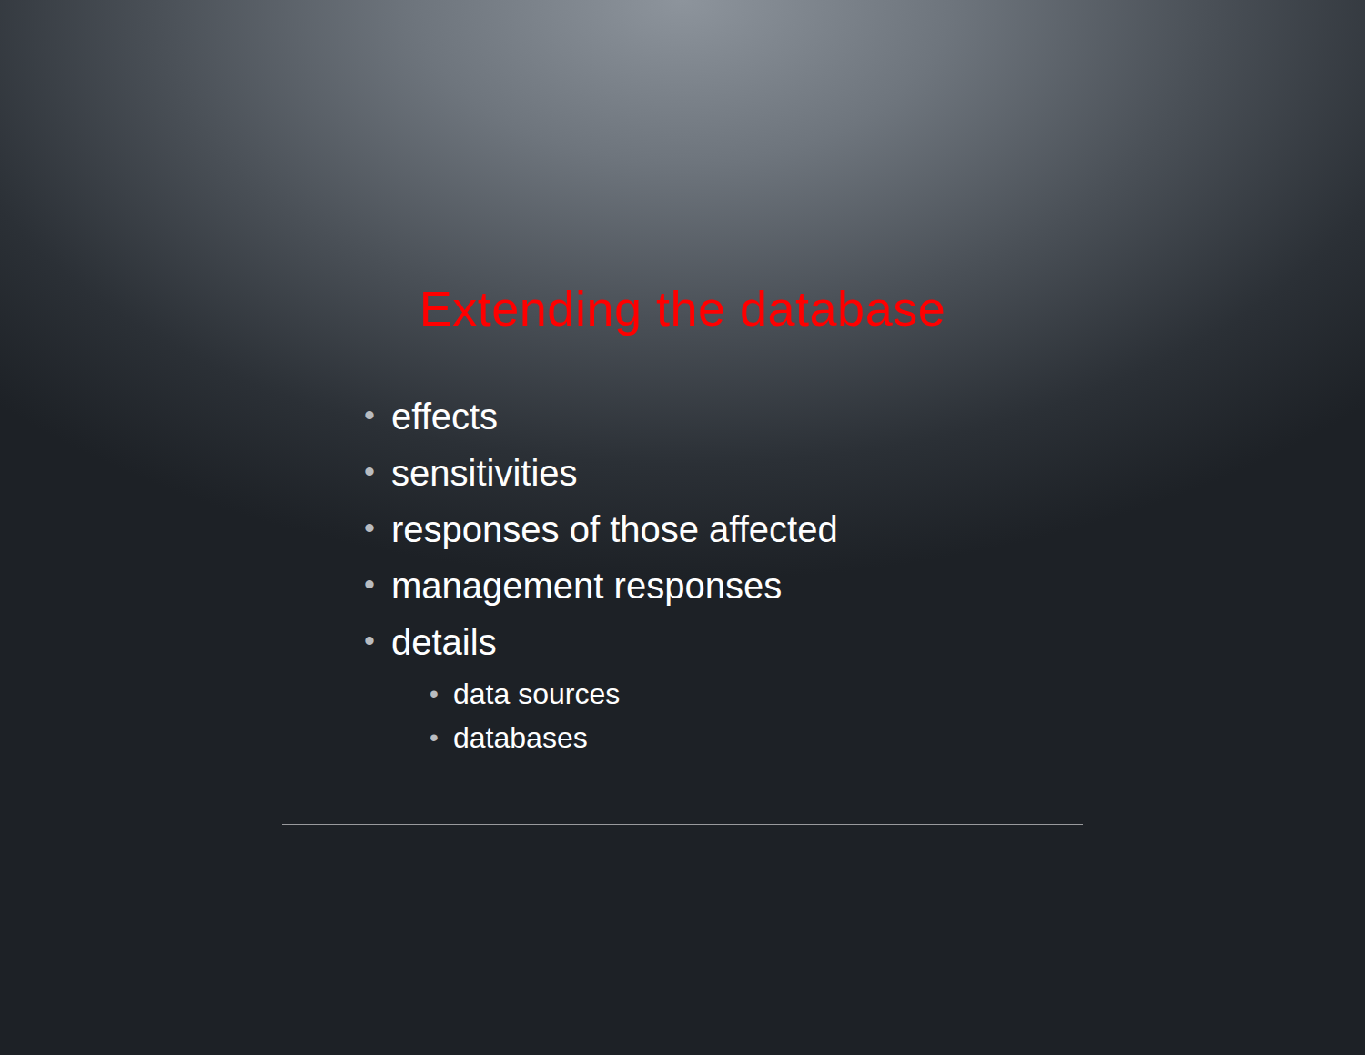Extending the database
effects
sensitivities
responses of those affected
management responses
details
data sources
databases